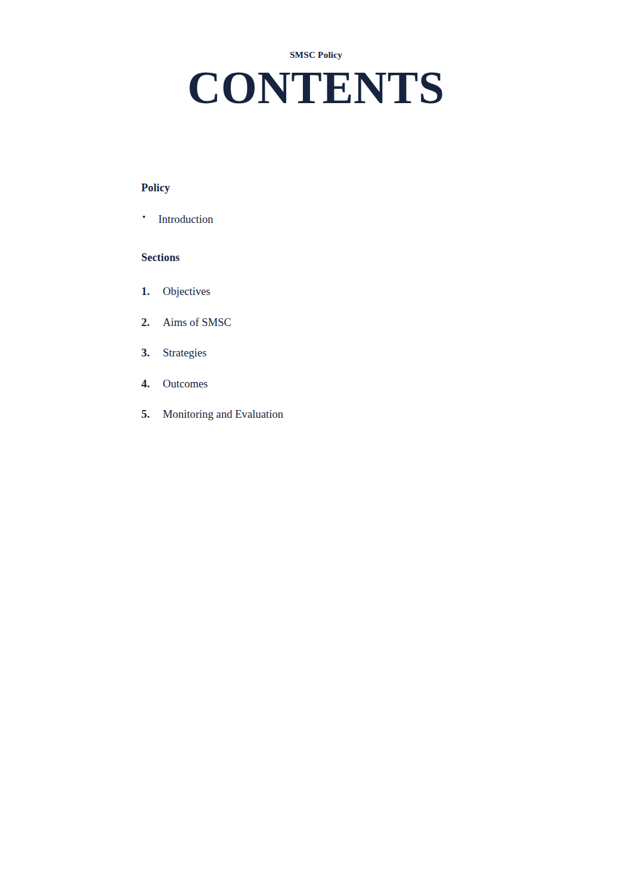SMSC Policy
CONTENTS
Policy
Introduction
Sections
Objectives
Aims of SMSC
Strategies
Outcomes
Monitoring and Evaluation